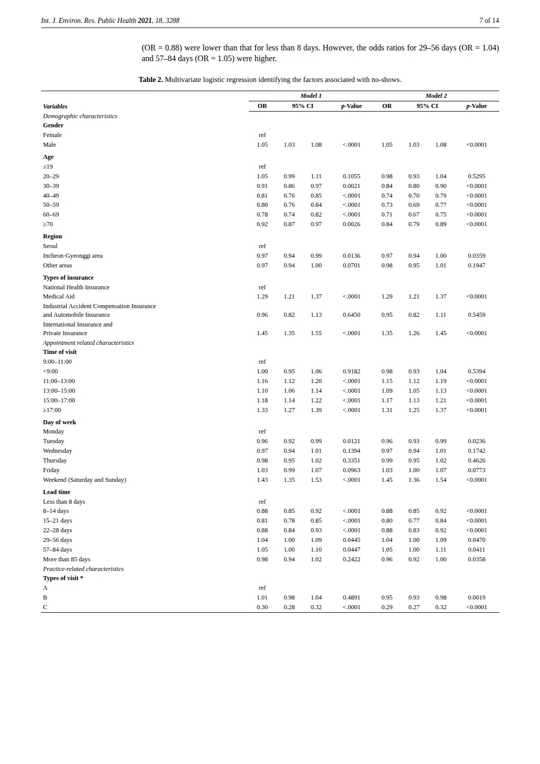Int. J. Environ. Res. Public Health 2021, 18, 3288 7 of 14
(OR = 0.88) were lower than that for less than 8 days. However, the odds ratios for 29–56 days (OR = 1.04) and 57–84 days (OR = 1.05) were higher.
Table 2. Multivariate logistic regression identifying the factors associated with no-shows.
| Variables | Model 1 | Model 2 |
| --- | --- | --- |
| OR | 95% CI | p -Value | OR | 95% CI | p -Value |
| Demographic characteristics | | | | | | | | |
| Gender | | | | | | | | |
| Female | ref | | | | | | | |
| Male | 1.05 | 1.03 | 1.08 | <.0001 | 1.05 | 1.03 | 1.08 | <0.0001 |
| Age | | | | | | | | |
| ≤19 | ref | | | | | | | |
| 20–29 | 1.05 | 0.99 | 1.11 | 0.1055 | 0.98 | 0.93 | 1.04 | 0.5295 |
| 30–39 | 0.91 | 0.86 | 0.97 | 0.0021 | 0.84 | 0.80 | 0.90 | <0.0001 |
| 40–49 | 0.81 | 0.76 | 0.85 | <.0001 | 0.74 | 0.70 | 0.79 | <0.0001 |
| 50–59 | 0.80 | 0.76 | 0.84 | <.0001 | 0.73 | 0.69 | 0.77 | <0.0001 |
| 60–69 | 0.78 | 0.74 | 0.82 | <.0001 | 0.71 | 0.67 | 0.75 | <0.0001 |
| ≥70 | 0.92 | 0.87 | 0.97 | 0.0026 | 0.84 | 0.79 | 0.89 | <0.0001 |
| Region | | | | | | | | |
| Seoul | ref | | | | | | | |
| Incheon·Gyeonggi area | 0.97 | 0.94 | 0.99 | 0.0136 | 0.97 | 0.94 | 1.00 | 0.0359 |
| Other areas | 0.97 | 0.94 | 1.00 | 0.0701 | 0.98 | 0.95 | 1.01 | 0.1947 |
| Types of insurance | | | | | | | | |
| National Health Insurance | ref | | | | | | | |
| Medical Aid | 1.29 | 1.21 | 1.37 | <.0001 | 1.29 | 1.21 | 1.37 | <0.0001 |
| Industrial Accident Compensation Insurance and Automobile Insurance | 0.96 | 0.82 | 1.13 | 0.6450 | 0.95 | 0.82 | 1.11 | 0.5459 |
| International Insurance and Private Insurance | 1.45 | 1.35 | 1.55 | <.0001 | 1.35 | 1.26 | 1.45 | <0.0001 |
| Appointment related characteristics | | | | | | | | |
| Time of visit | | | | | | | | |
| 9:00–11:00 | ref | | | | | | | |
| <9:00 | 1.00 | 0.95 | 1.06 | 0.9182 | 0.98 | 0.93 | 1.04 | 0.5394 |
| 11:00–13:00 | 1.16 | 1.12 | 1.20 | <.0001 | 1.15 | 1.12 | 1.19 | <0.0001 |
| 13:00–15:00 | 1.10 | 1.06 | 1.14 | <.0001 | 1.09 | 1.05 | 1.13 | <0.0001 |
| 15:00–17:00 | 1.18 | 1.14 | 1.22 | <.0001 | 1.17 | 1.13 | 1.21 | <0.0001 |
| ≥17:00 | 1.33 | 1.27 | 1.39 | <.0001 | 1.31 | 1.25 | 1.37 | <0.0001 |
| Day of week | | | | | | | | |
| Monday | ref | | | | | | | |
| Tuesday | 0.96 | 0.92 | 0.99 | 0.0121 | 0.96 | 0.93 | 0.99 | 0.0236 |
| Wednesday | 0.97 | 0.94 | 1.01 | 0.1394 | 0.97 | 0.94 | 1.01 | 0.1742 |
| Thursday | 0.98 | 0.95 | 1.02 | 0.3351 | 0.99 | 0.95 | 1.02 | 0.4626 |
| Friday | 1.03 | 0.99 | 1.07 | 0.0963 | 1.03 | 1.00 | 1.07 | 0.0773 |
| Weekend (Saturday and Sunday) | 1.43 | 1.35 | 1.53 | <.0001 | 1.45 | 1.36 | 1.54 | <0.0001 |
| Lead time | | | | | | | | |
| Less than 8 days | ref | | | | | | | |
| 8–14 days | 0.88 | 0.85 | 0.92 | <.0001 | 0.88 | 0.85 | 0.92 | <0.0001 |
| 15–21 days | 0.81 | 0.78 | 0.85 | <.0001 | 0.80 | 0.77 | 0.84 | <0.0001 |
| 22–28 days | 0.88 | 0.84 | 0.93 | <.0001 | 0.88 | 0.83 | 0.92 | <0.0001 |
| 29–56 days | 1.04 | 1.00 | 1.09 | 0.0445 | 1.04 | 1.00 | 1.09 | 0.0470 |
| 57–84 days | 1.05 | 1.00 | 1.10 | 0.0447 | 1.05 | 1.00 | 1.11 | 0.0411 |
| More than 85 days | 0.98 | 0.94 | 1.02 | 0.2422 | 0.96 | 0.92 | 1.00 | 0.0358 |
| Practice-related characteristics | | | | | | | | |
| Types of visit * | | | | | | | | |
| A | ref | | | | | | | |
| B | 1.01 | 0.98 | 1.04 | 0.4891 | 0.95 | 0.93 | 0.98 | 0.0019 |
| C | 0.30 | 0.28 | 0.32 | <.0001 | 0.29 | 0.27 | 0.32 | <0.0001 |